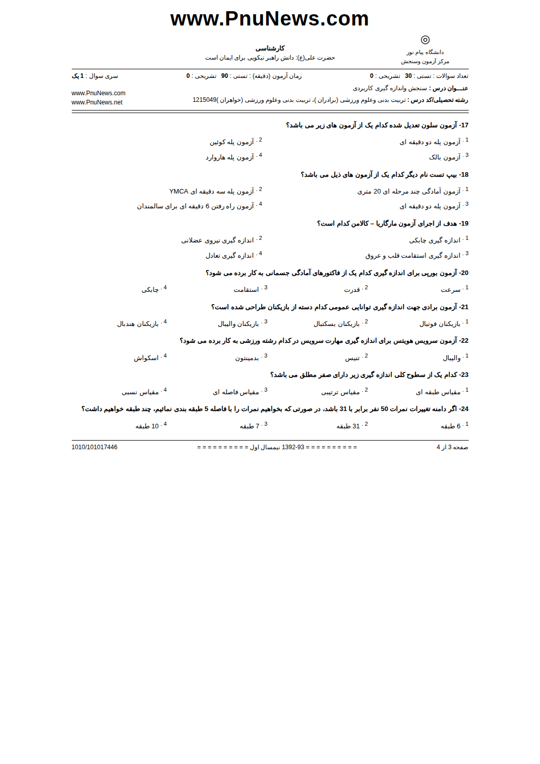www.PnuNews.com
◎
دانشگاه پیام نور
مرکز آزمون وسنجش
کارشناسی
حضرت علی(ع): دانش راهبر نیکویی برای ایمان است
◎
دانشگاه پیام نور
مرکز آزمون وسنجش
تعداد سوالات : تستی : 30 تشریحی : 0
زمان آزمون (دقیقه) : تستی : 90 تشریحی : 0
سری سوال : 1 یک
عنـــوان درس : سنجش واندازه گیری کاربردی
رشته تحصیلی/کد درس : تربیت بدنی وعلوم ورزشی (برادران )، تربیت بدنی وعلوم ورزشی (خواهران )1215049
www.PnuNews.com
www.PnuNews.net
17- آزمون سلون تعدیل شده کدام یک از آزمون های زیر می باشد؟
1 . آزمون پله دو دقیقه ای
2 . آزمون پله کوئین
3 . آزمون بالک
4 . آزمون پله هاروارد
18- بیپ تست نام دیگر کدام یک از آزمون های ذیل می باشد؟
1 . آزمون آمادگی چند مرحله ای 20 متری
2 . آزمون پله سه دقیقه ای YMCA
3 . آزمون پله دو دقیقه ای
4 . آزمون راه رفتن 6 دقیقه ای برای سالمندان
19- هدف از اجرای آزمون مارگاریا – کالامن کدام است؟
1 . اندازه گیری چابکی
2 . اندازه گیری نیروی عضلانی
3 . اندازه گیری استقامت قلب و عروق
4 . اندازه گیری تعادل
20- آزمون بورپی برای اندازه گیری کدام یک از فاکتورهای آمادگی جسمانی به کار برده می شود؟
1 . سرعت
2 . قدرت
3 . استقامت
4 . چابکی
21- آزمون برادی جهت اندازه گیری توانایی عمومی کدام دسته از بازیکنان طراحی شده است؟
1 . بازیکنان فوتبال
2 . بازیکنان بسکتبال
3 . بازیکنان والیبال
4 . بازیکنان هندبال
22- آزمون سرویس هویتس برای اندازه گیری مهارت سرویس در کدام رشته ورزشی به کار برده می شود؟
1 . والیبال
2 . تنیس
3 . بدمینتون
4 . اسکواش
23- کدام یک از سطوح کلی اندازه گیری زیر دارای صفر مطلق می باشد؟
1 . مقیاس طبقه ای
2 . مقیاس ترتیبی
3 . مقیاس فاصله ای
4 . مقیاس نسبی
24- اگر دامنه تغییرات نمرات 50 نفر برابر با 31 باشد، در صورتی که بخواهیم نمرات را با فاصله 5 طبقه بندی نمائیم، چند طبقه خواهیم داشت؟
1 . 6 طبقه
2 . 31 طبقه
3 . 7 طبقه
4 . 10 طبقه
صفحه 3 از 4
= = = = = = = = = = 1392-93 نیمسال اول = = = = = = = = = =
1010/101017446